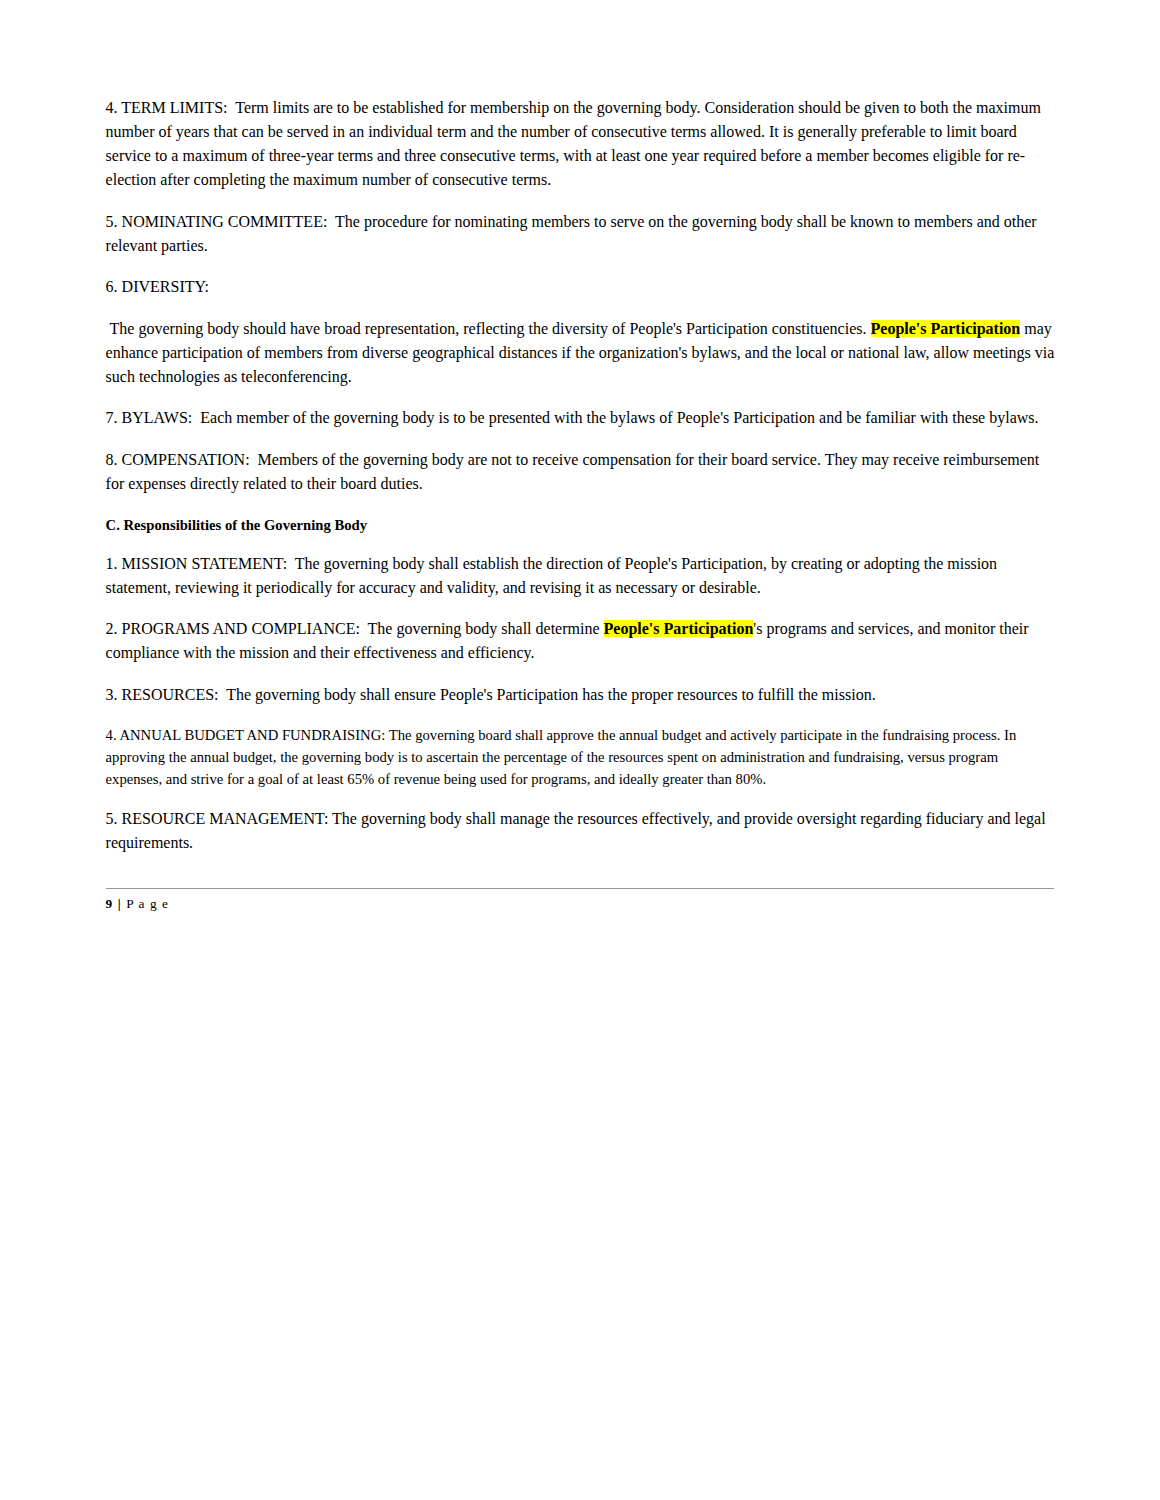4. TERM LIMITS: Term limits are to be established for membership on the governing body. Consideration should be given to both the maximum number of years that can be served in an individual term and the number of consecutive terms allowed. It is generally preferable to limit board service to a maximum of three-year terms and three consecutive terms, with at least one year required before a member becomes eligible for re-election after completing the maximum number of consecutive terms.
5. NOMINATING COMMITTEE: The procedure for nominating members to serve on the governing body shall be known to members and other relevant parties.
6. DIVERSITY:
The governing body should have broad representation, reflecting the diversity of People's Participation constituencies. People's Participation may enhance participation of members from diverse geographical distances if the organization's bylaws, and the local or national law, allow meetings via such technologies as teleconferencing.
7. BYLAWS: Each member of the governing body is to be presented with the bylaws of People's Participation and be familiar with these bylaws.
8. COMPENSATION: Members of the governing body are not to receive compensation for their board service. They may receive reimbursement for expenses directly related to their board duties.
C. Responsibilities of the Governing Body
1. MISSION STATEMENT: The governing body shall establish the direction of People's Participation, by creating or adopting the mission statement, reviewing it periodically for accuracy and validity, and revising it as necessary or desirable.
2. PROGRAMS AND COMPLIANCE: The governing body shall determine People's Participation's programs and services, and monitor their compliance with the mission and their effectiveness and efficiency.
3. RESOURCES: The governing body shall ensure People's Participation has the proper resources to fulfill the mission.
4. ANNUAL BUDGET AND FUNDRAISING: The governing board shall approve the annual budget and actively participate in the fundraising process. In approving the annual budget, the governing body is to ascertain the percentage of the resources spent on administration and fundraising, versus program expenses, and strive for a goal of at least 65% of revenue being used for programs, and ideally greater than 80%.
5. RESOURCE MANAGEMENT: The governing body shall manage the resources effectively, and provide oversight regarding fiduciary and legal requirements.
9 | P a g e